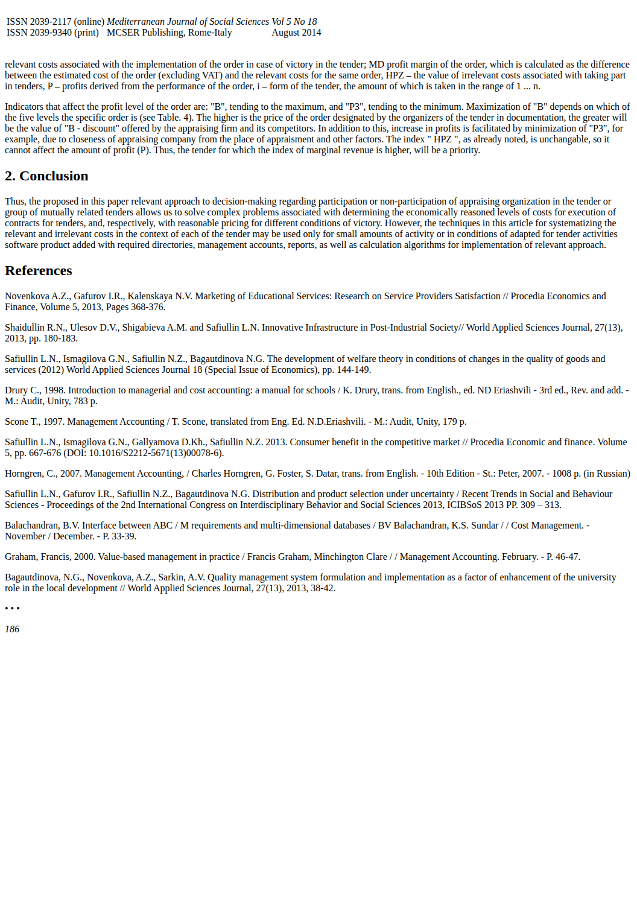| ISSN 2039-2117 (online) ISSN 2039-9340 (print) | Mediterranean Journal of Social Sciences MCSER Publishing, Rome-Italy | Vol 5 No 18 August 2014 |
relevant costs associated with the implementation of the order in case of victory in the tender; MD profit margin of the order, which is calculated as the difference between the estimated cost of the order (excluding VAT) and the relevant costs for the same order, HPZ – the value of irrelevant costs associated with taking part in tenders, P – profits derived from the performance of the order, i – form of the tender, the amount of which is taken in the range of 1 ... n.
Indicators that affect the profit level of the order are: "B", tending to the maximum, and "P3", tending to the minimum. Maximization of "B" depends on which of the five levels the specific order is (see Table. 4). The higher is the price of the order designated by the organizers of the tender in documentation, the greater will be the value of "B - discount" offered by the appraising firm and its competitors. In addition to this, increase in profits is facilitated by minimization of "P3", for example, due to closeness of appraising company from the place of appraisment and other factors. The index " HPZ ", as already noted, is unchangable, so it cannot affect the amount of profit (P). Thus, the tender for which the index of marginal revenue is higher, will be a priority.
2. Conclusion
Thus, the proposed in this paper relevant approach to decision-making regarding participation or non-participation of appraising organization in the tender or group of mutually related tenders allows us to solve complex problems associated with determining the economically reasoned levels of costs for execution of contracts for tenders, and, respectively, with reasonable pricing for different conditions of victory. However, the techniques in this article for systematizing the relevant and irrelevant costs in the context of each of the tender may be used only for small amounts of activity or in conditions of adapted for tender activities software product added with required directories, management accounts, reports, as well as calculation algorithms for implementation of relevant approach.
References
Novenkova A.Z., Gafurov I.R., Kalenskaya N.V. Marketing of Educational Services: Research on Service Providers Satisfaction // Procedia Economics and Finance, Volume 5, 2013, Pages 368-376.
Shaidullin R.N., Ulesov D.V., Shigabieva A.M. and Safiullin L.N. Innovative Infrastructure in Post-Industrial Society// World Applied Sciences Journal, 27(13), 2013, pp. 180-183.
Safiullin L.N., Ismagilova G.N., Safiullin N.Z., Bagautdinova N.G. The development of welfare theory in conditions of changes in the quality of goods and services (2012) World Applied Sciences Journal 18 (Special Issue of Economics), pp. 144-149.
Drury C., 1998. Introduction to managerial and cost accounting: a manual for schools / K. Drury, trans. from English., ed. ND Eriashvili - 3rd ed., Rev. and add. - M.: Audit, Unity, 783 p.
Scone T., 1997. Management Accounting / T. Scone, translated from Eng. Ed. N.D.Eriashvili. - M.: Audit, Unity, 179 p.
Safiullin L.N., Ismagilova G.N., Gallyamova D.Kh., Safiullin N.Z. 2013. Consumer benefit in the competitive market // Procedia Economic and finance. Volume 5, pp. 667-676 (DOI: 10.1016/S2212-5671(13)00078-6).
Horngren, C., 2007. Management Accounting, / Charles Horngren, G. Foster, S. Datar, trans. from English. - 10th Edition - St.: Peter, 2007. - 1008 p. (in Russian)
Safiullin L.N., Gafurov I.R., Safiullin N.Z., Bagautdinova N.G. Distribution and product selection under uncertainty / Recent Trends in Social and Behaviour Sciences - Proceedings of the 2nd International Congress on Interdisciplinary Behavior and Social Sciences 2013, ICIBSoS 2013 PP. 309 – 313.
Balachandran, B.V. Interface between ABC / M requirements and multi-dimensional databases / BV Balachandran, K.S. Sundar / / Cost Management. - November / December. - P. 33-39.
Graham, Francis, 2000. Value-based management in practice / Francis Graham, Minchington Clare / / Management Accounting. February. - P. 46-47.
Bagautdinova, N.G., Novenkova, A.Z., Sarkin, A.V. Quality management system formulation and implementation as a factor of enhancement of the university role in the local development // World Applied Sciences Journal, 27(13), 2013, 38-42.
• • •
186